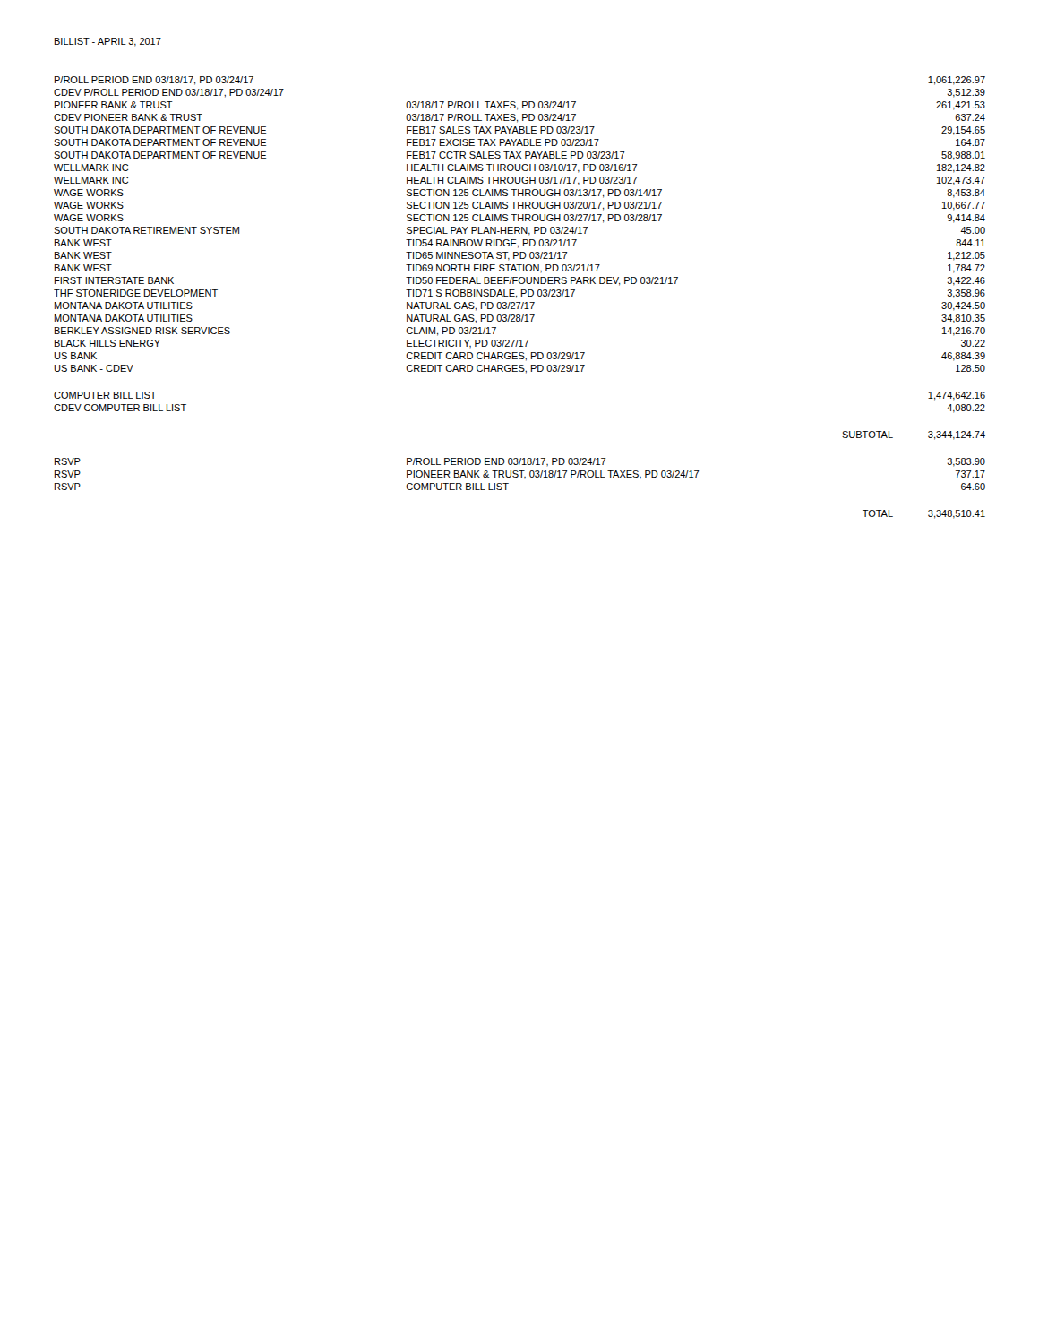BILLIST - APRIL 3, 2017
| P/ROLL PERIOD END 03/18/17, PD 03/24/17 | | | 1,061,226.97 |
| CDEV P/ROLL PERIOD END 03/18/17, PD 03/24/17 | | | 3,512.39 |
| PIONEER BANK & TRUST | 03/18/17 P/ROLL TAXES, PD 03/24/17 | | 261,421.53 |
| CDEV PIONEER BANK & TRUST | 03/18/17 P/ROLL TAXES, PD 03/24/17 | | 637.24 |
| SOUTH DAKOTA DEPARTMENT OF REVENUE | FEB17 SALES TAX PAYABLE PD 03/23/17 | | 29,154.65 |
| SOUTH DAKOTA DEPARTMENT OF REVENUE | FEB17 EXCISE TAX PAYABLE PD 03/23/17 | | 164.87 |
| SOUTH DAKOTA DEPARTMENT OF REVENUE | FEB17 CCTR SALES TAX PAYABLE PD 03/23/17 | | 58,988.01 |
| WELLMARK INC | HEALTH CLAIMS THROUGH 03/10/17, PD 03/16/17 | | 182,124.82 |
| WELLMARK INC | HEALTH CLAIMS THROUGH 03/17/17, PD 03/23/17 | | 102,473.47 |
| WAGE WORKS | SECTION 125 CLAIMS THROUGH 03/13/17, PD 03/14/17 | | 8,453.84 |
| WAGE WORKS | SECTION 125 CLAIMS THROUGH 03/20/17, PD 03/21/17 | | 10,667.77 |
| WAGE WORKS | SECTION 125 CLAIMS THROUGH 03/27/17, PD 03/28/17 | | 9,414.84 |
| SOUTH DAKOTA RETIREMENT SYSTEM | SPECIAL PAY PLAN-HERN, PD 03/24/17 | | 45.00 |
| BANK WEST | TID54 RAINBOW RIDGE, PD 03/21/17 | | 844.11 |
| BANK WEST | TID65 MINNESOTA ST, PD 03/21/17 | | 1,212.05 |
| BANK WEST | TID69 NORTH FIRE STATION, PD 03/21/17 | | 1,784.72 |
| FIRST INTERSTATE BANK | TID50 FEDERAL BEEF/FOUNDERS PARK DEV, PD 03/21/17 | | 3,422.46 |
| THF STONERIDGE DEVELOPMENT | TID71 S ROBBINSDALE, PD 03/23/17 | | 3,358.96 |
| MONTANA DAKOTA UTILITIES | NATURAL GAS, PD 03/27/17 | | 30,424.50 |
| MONTANA DAKOTA UTILITIES | NATURAL GAS, PD 03/28/17 | | 34,810.35 |
| BERKLEY ASSIGNED RISK SERVICES | CLAIM, PD 03/21/17 | | 14,216.70 |
| BLACK HILLS ENERGY | ELECTRICITY, PD 03/27/17 | | 30.22 |
| US BANK | CREDIT CARD CHARGES, PD 03/29/17 | | 46,884.39 |
| US BANK - CDEV | CREDIT CARD CHARGES, PD 03/29/17 | | 128.50 |
| COMPUTER BILL LIST | | | 1,474,642.16 |
| CDEV COMPUTER BILL LIST | | | 4,080.22 |
| | | SUBTOTAL | 3,344,124.74 |
| RSVP | P/ROLL PERIOD END 03/18/17, PD 03/24/17 | | 3,583.90 |
| RSVP | PIONEER BANK & TRUST, 03/18/17 P/ROLL TAXES, PD 03/24/17 | | 737.17 |
| RSVP | COMPUTER BILL LIST | | 64.60 |
| | | TOTAL | 3,348,510.41 |